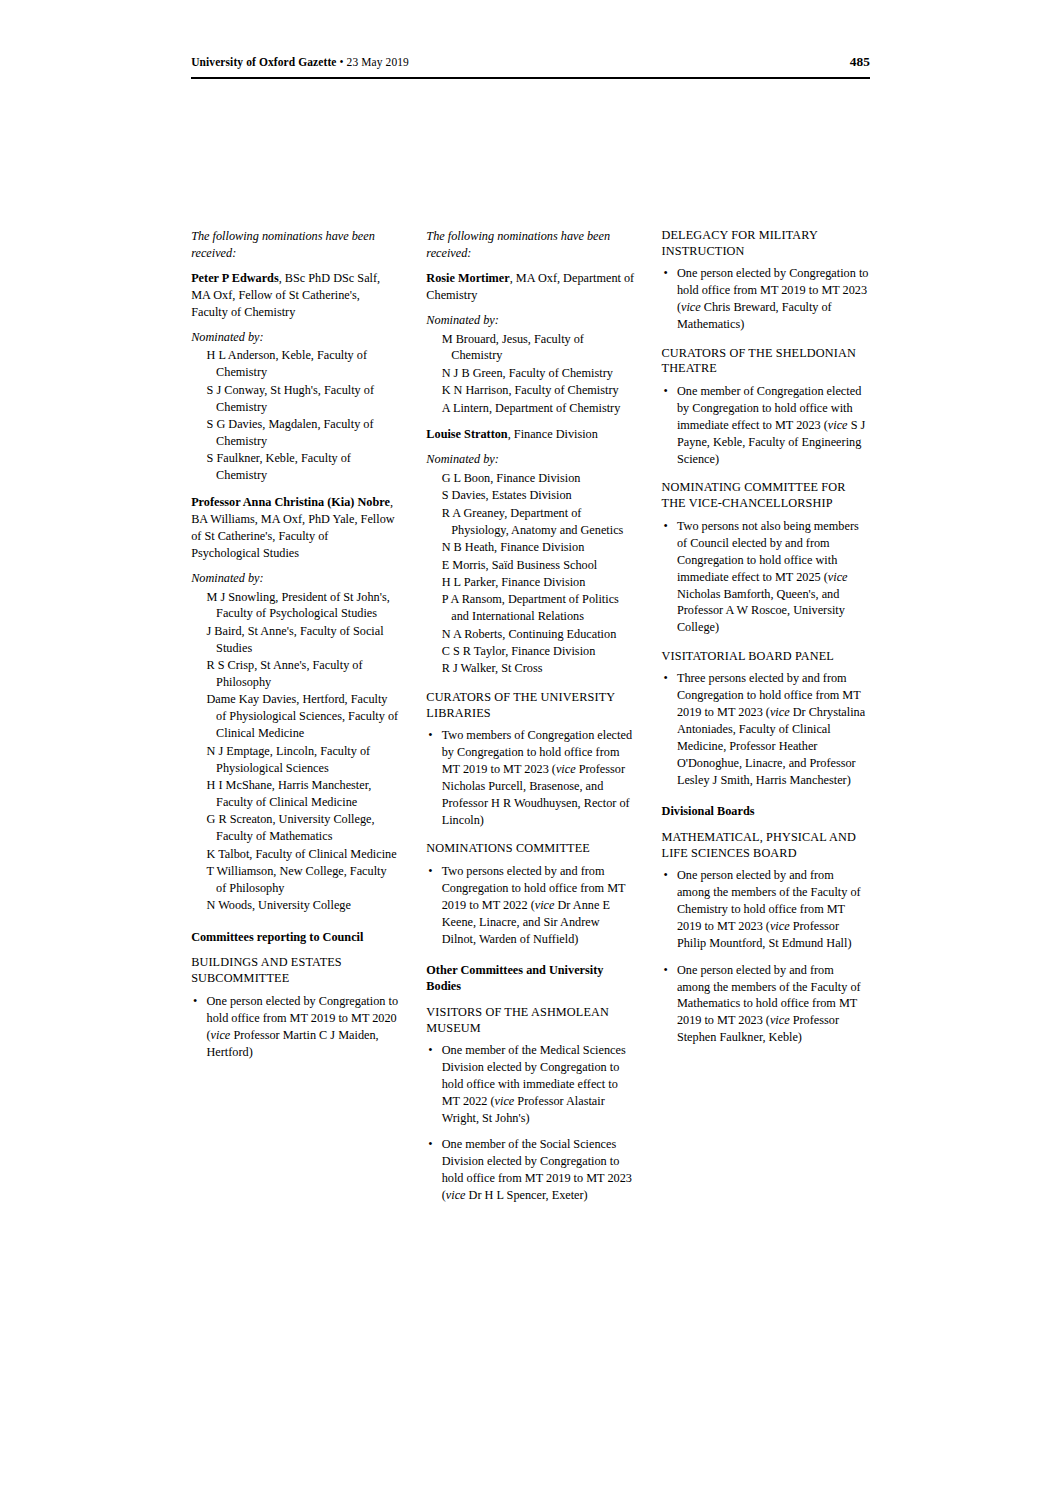University of Oxford Gazette • 23 May 2019
485
The following nominations have been received:
Peter P Edwards, BSc PhD DSc Salf, MA Oxf, Fellow of St Catherine's, Faculty of Chemistry
Nominated by:
H L Anderson, Keble, Faculty of Chemistry
S J Conway, St Hugh's, Faculty of Chemistry
S G Davies, Magdalen, Faculty of Chemistry
S Faulkner, Keble, Faculty of Chemistry
Professor Anna Christina (Kia) Nobre, BA Williams, MA Oxf, PhD Yale, Fellow of St Catherine's, Faculty of Psychological Studies
Nominated by:
M J Snowling, President of St John's, Faculty of Psychological Studies
J Baird, St Anne's, Faculty of Social Studies
R S Crisp, St Anne's, Faculty of Philosophy
Dame Kay Davies, Hertford, Faculty of Physiological Sciences, Faculty of Clinical Medicine
N J Emptage, Lincoln, Faculty of Physiological Sciences
H I McShane, Harris Manchester, Faculty of Clinical Medicine
G R Screaton, University College, Faculty of Mathematics
K Talbot, Faculty of Clinical Medicine
T Williamson, New College, Faculty of Philosophy
N Woods, University College
Committees reporting to Council
Buildings and Estates Subcommittee
One person elected by Congregation to hold office from MT 2019 to MT 2020 (vice Professor Martin C J Maiden, Hertford)
The following nominations have been received:
Rosie Mortimer, MA Oxf, Department of Chemistry
Nominated by:
M Brouard, Jesus, Faculty of Chemistry
N J B Green, Faculty of Chemistry
K N Harrison, Faculty of Chemistry
A Lintern, Department of Chemistry
Louise Stratton, Finance Division
Nominated by:
G L Boon, Finance Division
S Davies, Estates Division
R A Greaney, Department of Physiology, Anatomy and Genetics
N B Heath, Finance Division
E Morris, Saïd Business School
H L Parker, Finance Division
P A Ransom, Department of Politics and International Relations
N A Roberts, Continuing Education
C S R Taylor, Finance Division
R J Walker, St Cross
Curators of the University Libraries
Two members of Congregation elected by Congregation to hold office from MT 2019 to MT 2023 (vice Professor Nicholas Purcell, Brasenose, and Professor H R Woudhuysen, Rector of Lincoln)
Nominations Committee
Two persons elected by and from Congregation to hold office from MT 2019 to MT 2022 (vice Dr Anne E Keene, Linacre, and Sir Andrew Dilnot, Warden of Nuffield)
Other Committees and University Bodies
Visitors of the Ashmolean Museum
One member of the Medical Sciences Division elected by Congregation to hold office with immediate effect to MT 2022 (vice Professor Alastair Wright, St John's)
One member of the Social Sciences Division elected by Congregation to hold office from MT 2019 to MT 2023 (vice Dr H L Spencer, Exeter)
Delegacy for Military Instruction
One person elected by Congregation to hold office from MT 2019 to MT 2023 (vice Chris Breward, Faculty of Mathematics)
Curators of the Sheldonian Theatre
One member of Congregation elected by Congregation to hold office with immediate effect to MT 2023 (vice S J Payne, Keble, Faculty of Engineering Science)
Nominating Committee for the Vice-Chancellorship
Two persons not also being members of Council elected by and from Congregation to hold office with immediate effect to MT 2025 (vice Nicholas Bamforth, Queen's, and Professor A W Roscoe, University College)
Visitatorial Board Panel
Three persons elected by and from Congregation to hold office from MT 2019 to MT 2023 (vice Dr Chrystalina Antoniades, Faculty of Clinical Medicine, Professor Heather O'Donoghue, Linacre, and Professor Lesley J Smith, Harris Manchester)
Divisional Boards
Mathematical, Physical and Life Sciences Board
One person elected by and from among the members of the Faculty of Chemistry to hold office from MT 2019 to MT 2023 (vice Professor Philip Mountford, St Edmund Hall)
One person elected by and from among the members of the Faculty of Mathematics to hold office from MT 2019 to MT 2023 (vice Professor Stephen Faulkner, Keble)